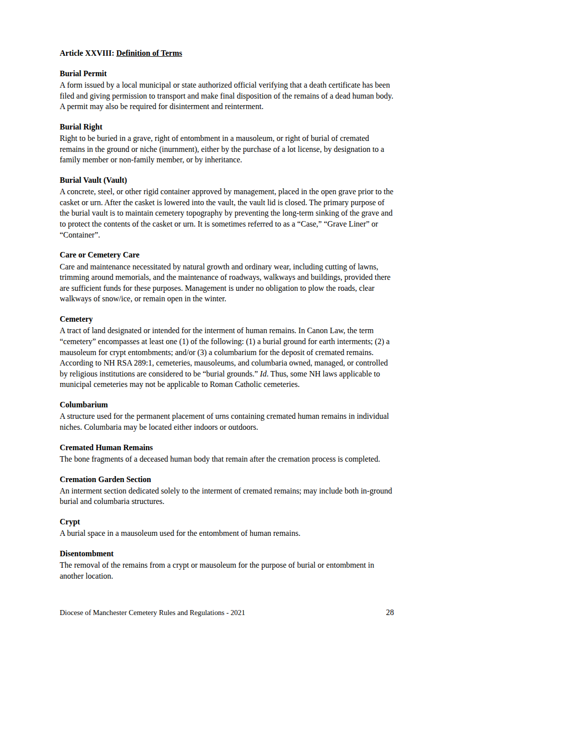Article XXVIII: Definition of Terms
Burial Permit
A form issued by a local municipal or state authorized official verifying that a death certificate has been filed and giving permission to transport and make final disposition of the remains of a dead human body. A permit may also be required for disinterment and reinterment.
Burial Right
Right to be buried in a grave, right of entombment in a mausoleum, or right of burial of cremated remains in the ground or niche (inurnment), either by the purchase of a lot license, by designation to a family member or non-family member, or by inheritance.
Burial Vault (Vault)
A concrete, steel, or other rigid container approved by management, placed in the open grave prior to the casket or urn. After the casket is lowered into the vault, the vault lid is closed. The primary purpose of the burial vault is to maintain cemetery topography by preventing the long-term sinking of the grave and to protect the contents of the casket or urn. It is sometimes referred to as a “Case,” “Grave Liner” or “Container”.
Care or Cemetery Care
Care and maintenance necessitated by natural growth and ordinary wear, including cutting of lawns, trimming around memorials, and the maintenance of roadways, walkways and buildings, provided there are sufficient funds for these purposes. Management is under no obligation to plow the roads, clear walkways of snow/ice, or remain open in the winter.
Cemetery
A tract of land designated or intended for the interment of human remains. In Canon Law, the term “cemetery” encompasses at least one (1) of the following: (1) a burial ground for earth interments; (2) a mausoleum for crypt entombments; and/or (3) a columbarium for the deposit of cremated remains. According to NH RSA 289:1, cemeteries, mausoleums, and columbaria owned, managed, or controlled by religious institutions are considered to be “burial grounds.” Id. Thus, some NH laws applicable to municipal cemeteries may not be applicable to Roman Catholic cemeteries.
Columbarium
A structure used for the permanent placement of urns containing cremated human remains in individual niches. Columbaria may be located either indoors or outdoors.
Cremated Human Remains
The bone fragments of a deceased human body that remain after the cremation process is completed.
Cremation Garden Section
An interment section dedicated solely to the interment of cremated remains; may include both in-ground burial and columbaria structures.
Crypt
A burial space in a mausoleum used for the entombment of human remains.
Disentombment
The removal of the remains from a crypt or mausoleum for the purpose of burial or entombment in another location.
Diocese of Manchester Cemetery Rules and Regulations - 2021 28